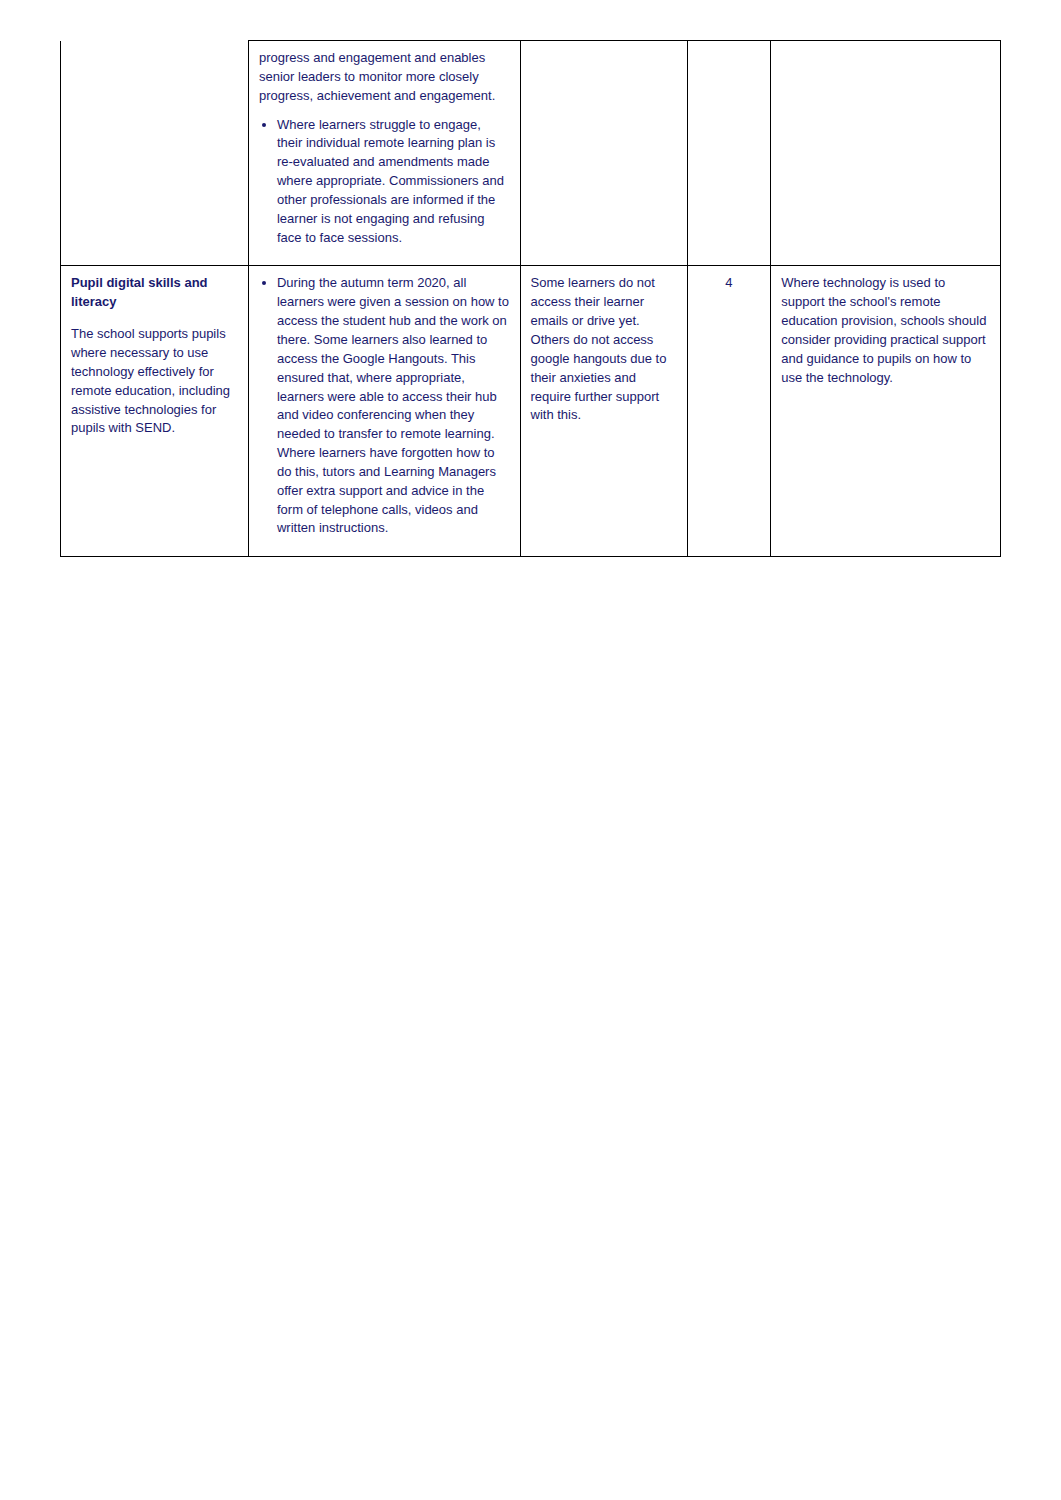| | progress and engagement and enables senior leaders to monitor more closely progress, achievement and engagement. Where learners struggle to engage, their individual remote learning plan is re-evaluated and amendments made where appropriate. Commissioners and other professionals are informed if the learner is not engaging and refusing face to face sessions. | | | |
| Pupil digital skills and literacy The school supports pupils where necessary to use technology effectively for remote education, including assistive technologies for pupils with SEND. | During the autumn term 2020, all learners were given a session on how to access the student hub and the work on there. Some learners also learned to access the Google Hangouts. This ensured that, where appropriate, learners were able to access their hub and video conferencing when they needed to transfer to remote learning. Where learners have forgotten how to do this, tutors and Learning Managers offer extra support and advice in the form of telephone calls, videos and written instructions. | Some learners do not access their learner emails or drive yet. Others do not access google hangouts due to their anxieties and require further support with this. | 4 | Where technology is used to support the school's remote education provision, schools should consider providing practical support and guidance to pupils on how to use the technology. |